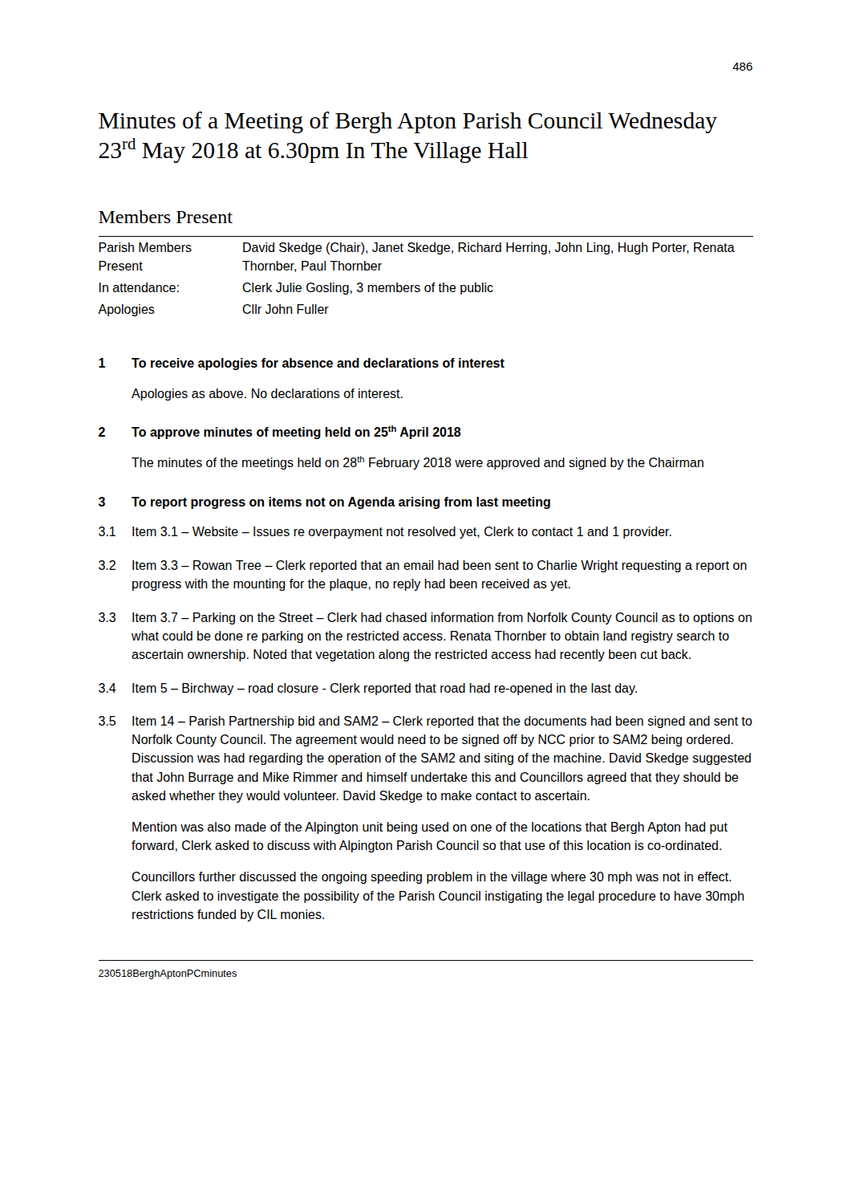486
Minutes of a Meeting of Bergh Apton Parish Council Wednesday 23rd May 2018 at 6.30pm In The Village Hall
Members Present
| Parish Members Present | David Skedge (Chair), Janet Skedge, Richard Herring, John Ling, Hugh Porter, Renata Thornber, Paul Thornber |
| In attendance: | Clerk Julie Gosling, 3 members of the public |
| Apologies | Cllr John Fuller |
To receive apologies for absence and declarations of interest
Apologies as above. No declarations of interest.
To approve minutes of meeting held on 25th April 2018
The minutes of the meetings held on 28th February 2018 were approved and signed by the Chairman
To report progress on items not on Agenda arising from last meeting
3.1
Item 3.1 – Website – Issues re overpayment not resolved yet, Clerk to contact 1 and 1 provider.
3.2
Item 3.3 – Rowan Tree – Clerk reported that an email had been sent to Charlie Wright requesting a report on progress with the mounting for the plaque, no reply had been received as yet.
3.3
Item 3.7 – Parking on the Street – Clerk had chased information from Norfolk County Council as to options on what could be done re parking on the restricted access. Renata Thornber to obtain land registry search to ascertain ownership. Noted that vegetation along the restricted access had recently been cut back.
3.4
Item 5 – Birchway – road closure - Clerk reported that road had re-opened in the last day.
3.5
Item 14 – Parish Partnership bid and SAM2 – Clerk reported that the documents had been signed and sent to Norfolk County Council. The agreement would need to be signed off by NCC prior to SAM2 being ordered. Discussion was had regarding the operation of the SAM2 and siting of the machine. David Skedge suggested that John Burrage and Mike Rimmer and himself undertake this and Councillors agreed that they should be asked whether they would volunteer. David Skedge to make contact to ascertain.
Mention was also made of the Alpington unit being used on one of the locations that Bergh Apton had put forward, Clerk asked to discuss with Alpington Parish Council so that use of this location is co-ordinated.
Councillors further discussed the ongoing speeding problem in the village where 30 mph was not in effect. Clerk asked to investigate the possibility of the Parish Council instigating the legal procedure to have 30mph restrictions funded by CIL monies.
230518BerghAptonPCminutes